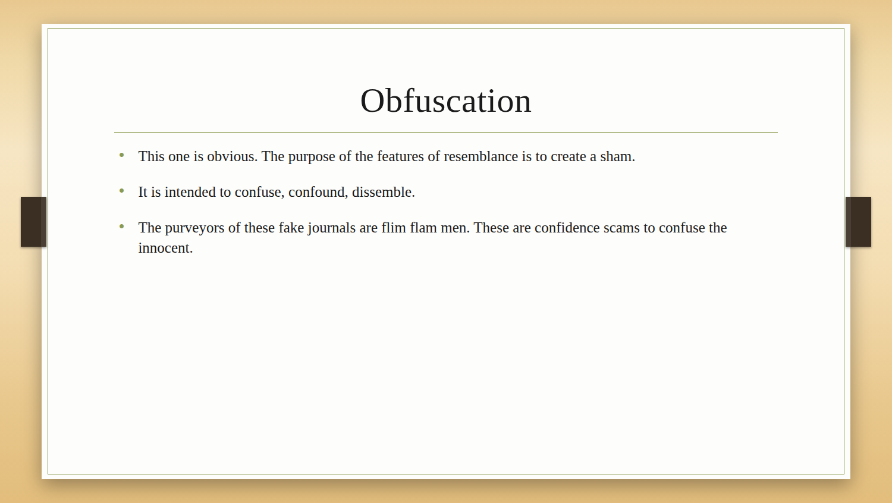Obfuscation
This one is obvious. The purpose of the features of resemblance is to create a sham.
It is intended to confuse, confound, dissemble.
The purveyors of these fake journals are flim flam men. These are confidence scams to confuse the innocent.